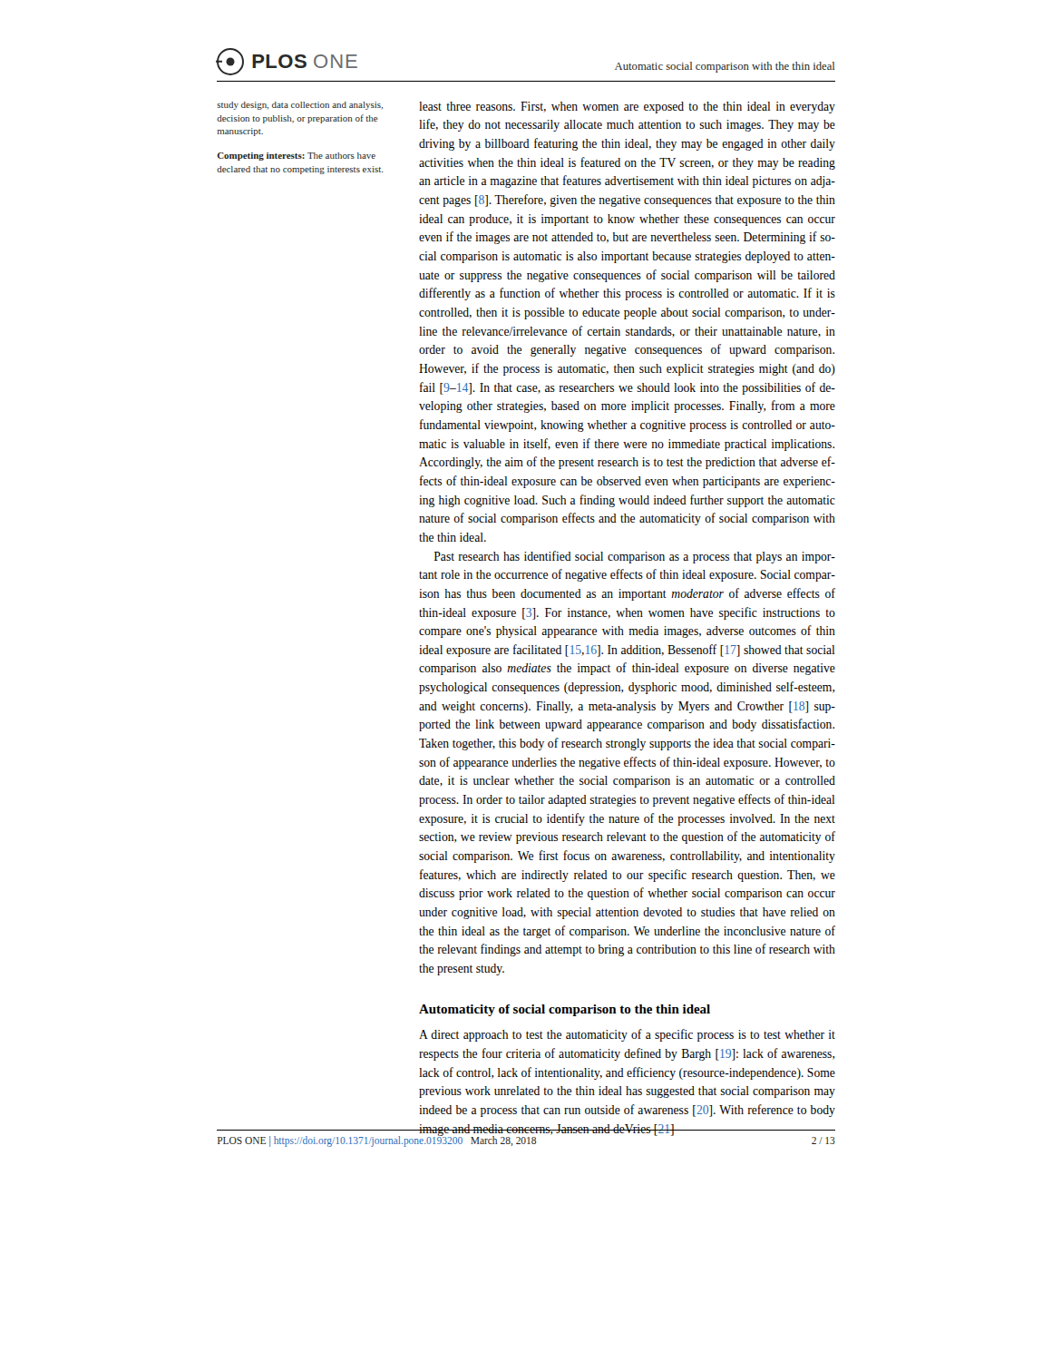PLOSONE
Automatic social comparison with the thin ideal
study design, data collection and analysis, decision to publish, or preparation of the manuscript.
Competing interests: The authors have declared that no competing interests exist.
least three reasons. First, when women are exposed to the thin ideal in everyday life, they do not necessarily allocate much attention to such images. They may be driving by a billboard featuring the thin ideal, they may be engaged in other daily activities when the thin ideal is featured on the TV screen, or they may be reading an article in a magazine that features advertisement with thin ideal pictures on adjacent pages [8]. Therefore, given the negative consequences that exposure to the thin ideal can produce, it is important to know whether these consequences can occur even if the images are not attended to, but are nevertheless seen. Determining if social comparison is automatic is also important because strategies deployed to attenuate or suppress the negative consequences of social comparison will be tailored differently as a function of whether this process is controlled or automatic. If it is controlled, then it is possible to educate people about social comparison, to underline the relevance/irrelevance of certain standards, or their unattainable nature, in order to avoid the generally negative consequences of upward comparison. However, if the process is automatic, then such explicit strategies might (and do) fail [9–14]. In that case, as researchers we should look into the possibilities of developing other strategies, based on more implicit processes. Finally, from a more fundamental viewpoint, knowing whether a cognitive process is controlled or automatic is valuable in itself, even if there were no immediate practical implications. Accordingly, the aim of the present research is to test the prediction that adverse effects of thin-ideal exposure can be observed even when participants are experiencing high cognitive load. Such a finding would indeed further support the automatic nature of social comparison effects and the automaticity of social comparison with the thin ideal.
Past research has identified social comparison as a process that plays an important role in the occurrence of negative effects of thin ideal exposure. Social comparison has thus been documented as an important moderator of adverse effects of thin-ideal exposure [3]. For instance, when women have specific instructions to compare one's physical appearance with media images, adverse outcomes of thin ideal exposure are facilitated [15,16]. In addition, Bessenoff [17] showed that social comparison also mediates the impact of thin-ideal exposure on diverse negative psychological consequences (depression, dysphoric mood, diminished self-esteem, and weight concerns). Finally, a meta-analysis by Myers and Crowther [18] supported the link between upward appearance comparison and body dissatisfaction. Taken together, this body of research strongly supports the idea that social comparison of appearance underlies the negative effects of thin-ideal exposure. However, to date, it is unclear whether the social comparison is an automatic or a controlled process. In order to tailor adapted strategies to prevent negative effects of thin-ideal exposure, it is crucial to identify the nature of the processes involved. In the next section, we review previous research relevant to the question of the automaticity of social comparison. We first focus on awareness, controllability, and intentionality features, which are indirectly related to our specific research question. Then, we discuss prior work related to the question of whether social comparison can occur under cognitive load, with special attention devoted to studies that have relied on the thin ideal as the target of comparison. We underline the inconclusive nature of the relevant findings and attempt to bring a contribution to this line of research with the present study.
Automaticity of social comparison to the thin ideal
A direct approach to test the automaticity of a specific process is to test whether it respects the four criteria of automaticity defined by Bargh [19]: lack of awareness, lack of control, lack of intentionality, and efficiency (resource-independence). Some previous work unrelated to the thin ideal has suggested that social comparison may indeed be a process that can run outside of awareness [20]. With reference to body image and media concerns, Jansen and deVries [21]
PLOS ONE | https://doi.org/10.1371/journal.pone.0193200 March 28, 2018
2 / 13